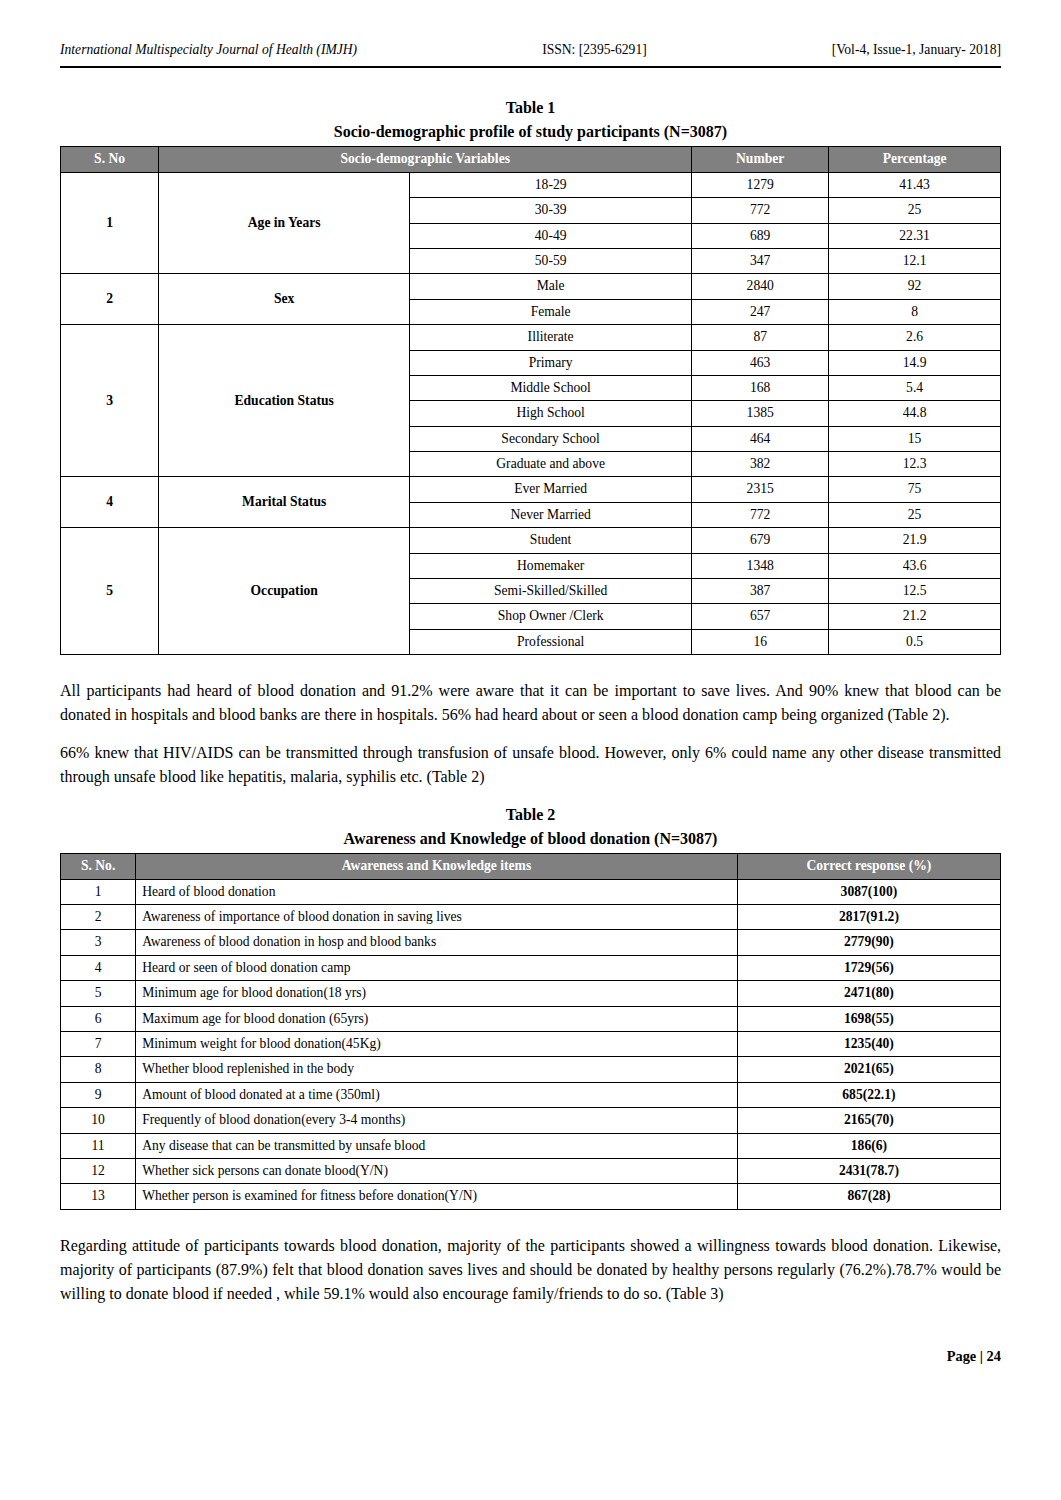International Multispecialty Journal of Health (IMJH) ISSN: [2395-6291] [Vol-4, Issue-1, January- 2018]
Table 1 Socio-demographic profile of study participants (N=3087)
| S. No | Socio-demographic Variables | Number | Percentage |
| --- | --- | --- | --- |
| 1 | Age in Years | 18-29 | 1279 | 41.43 |
| 30-39 | 772 | 25 |
| 40-49 | 689 | 22.31 |
| 50-59 | 347 | 12.1 |
| 2 | Sex | Male | 2840 | 92 |
| Female | 247 | 8 |
| 3 | Education Status | Illiterate | 87 | 2.6 |
| Primary | 463 | 14.9 |
| Middle School | 168 | 5.4 |
| High School | 1385 | 44.8 |
| Secondary School | 464 | 15 |
| Graduate and above | 382 | 12.3 |
| 4 | Marital Status | Ever Married | 2315 | 75 |
| Never Married | 772 | 25 |
| 5 | Occupation | Student | 679 | 21.9 |
| Homemaker | 1348 | 43.6 |
| Semi-Skilled/Skilled | 387 | 12.5 |
| Shop Owner /Clerk | 657 | 21.2 |
| Professional | 16 | 0.5 |
All participants had heard of blood donation and 91.2% were aware that it can be important to save lives. And 90% knew that blood can be donated in hospitals and blood banks are there in hospitals. 56% had heard about or seen a blood donation camp being organized (Table 2).
66% knew that HIV/AIDS can be transmitted through transfusion of unsafe blood. However, only 6% could name any other disease transmitted through unsafe blood like hepatitis, malaria, syphilis etc. (Table 2)
Table 2 Awareness and Knowledge of blood donation (N=3087)
| S. No. | Awareness and Knowledge items | Correct response (%) |
| --- | --- | --- |
| 1 | Heard of blood donation | 3087(100) |
| 2 | Awareness of importance of blood donation in saving lives | 2817(91.2) |
| 3 | Awareness of blood donation in hosp and blood banks | 2779(90) |
| 4 | Heard or seen of blood donation camp | 1729(56) |
| 5 | Minimum age for blood donation(18 yrs) | 2471(80) |
| 6 | Maximum age for blood donation (65yrs) | 1698(55) |
| 7 | Minimum weight for blood donation(45Kg) | 1235(40) |
| 8 | Whether blood replenished in the body | 2021(65) |
| 9 | Amount of blood donated at a time (350ml) | 685(22.1) |
| 10 | Frequently of blood donation(every 3-4 months) | 2165(70) |
| 11 | Any disease that can be transmitted by unsafe blood | 186(6) |
| 12 | Whether sick persons can donate blood(Y/N) | 2431(78.7) |
| 13 | Whether person is examined for fitness before donation(Y/N) | 867(28) |
Regarding attitude of participants towards blood donation, majority of the participants showed a willingness towards blood donation. Likewise, majority of participants (87.9%) felt that blood donation saves lives and should be donated by healthy persons regularly (76.2%).78.7% would be willing to donate blood if needed , while 59.1% would also encourage family/friends to do so. (Table 3)
Page | 24